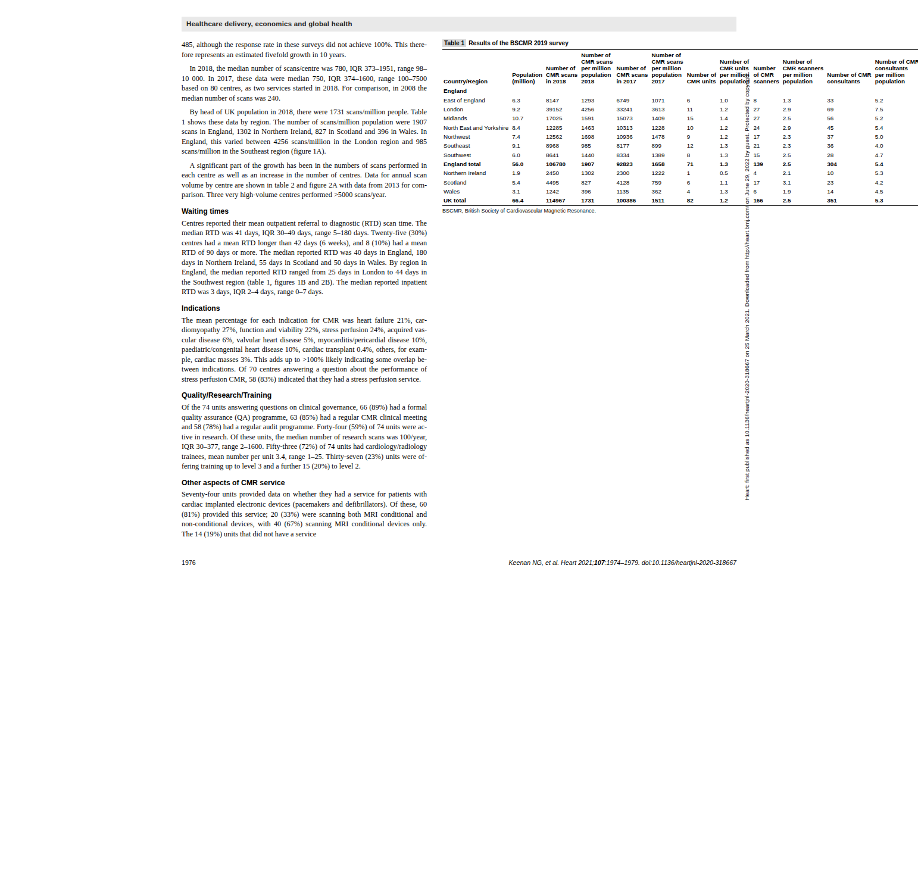Healthcare delivery, economics and global health
485, although the response rate in these surveys did not achieve 100%. This therefore represents an estimated fivefold growth in 10 years.
In 2018, the median number of scans/centre was 780, IQR 373–1951, range 98–10 000. In 2017, these data were median 750, IQR 374–1600, range 100–7500 based on 80 centres, as two services started in 2018. For comparison, in 2008 the median number of scans was 240.
By head of UK population in 2018, there were 1731 scans/million people. Table 1 shows these data by region. The number of scans/million population were 1907 scans in England, 1302 in Northern Ireland, 827 in Scotland and 396 in Wales. In England, this varied between 4256 scans/million in the London region and 985 scans/million in the Southeast region (figure 1A).
A significant part of the growth has been in the numbers of scans performed in each centre as well as an increase in the number of centres. Data for annual scan volume by centre are shown in table 2 and figure 2A with data from 2013 for comparison. Three very high-volume centres performed >5000 scans/year.
Waiting times
Centres reported their mean outpatient referral to diagnostic (RTD) scan time. The median RTD was 41 days, IQR 30–49 days, range 5–180 days. Twenty-five (30%) centres had a mean RTD longer than 42 days (6 weeks), and 8 (10%) had a mean RTD of 90 days or more. The median reported RTD was 40 days in England, 180 days in Northern Ireland, 55 days in Scotland and 50 days in Wales. By region in England, the median reported RTD ranged from 25 days in London to 44 days in the Southwest region (table 1, figures 1B and 2B). The median reported inpatient RTD was 3 days, IQR 2–4 days, range 0–7 days.
Indications
The mean percentage for each indication for CMR was heart failure 21%, cardiomyopathy 27%, function and viability 22%, stress perfusion 24%, acquired vascular disease 6%, valvular heart disease 5%, myocarditis/pericardial disease 10%, paediatric/congenital heart disease 10%, cardiac transplant 0.4%, others, for example, cardiac masses 3%. This adds up to >100% likely indicating some overlap between indications. Of 70 centres answering a question about the performance of stress perfusion CMR, 58 (83%) indicated that they had a stress perfusion service.
Quality/Research/Training
Of the 74 units answering questions on clinical governance, 66 (89%) had a formal quality assurance (QA) programme, 63 (85%) had a regular CMR clinical meeting and 58 (78%) had a regular audit programme. Forty-four (59%) of 74 units were active in research. Of these units, the median number of research scans was 100/year, IQR 30–377, range 2–1600. Fifty-three (72%) of 74 units had cardiology/radiology trainees, mean number per unit 3.4, range 1–25. Thirty-seven (23%) units were offering training up to level 3 and a further 15 (20%) to level 2.
Other aspects of CMR service
Seventy-four units provided data on whether they had a service for patients with cardiac implanted electronic devices (pacemakers and defibrillators). Of these, 60 (81%) provided this service; 20 (33%) were scanning both MRI conditional and non-conditional devices, with 40 (67%) scanning MRI conditional devices only. The 14 (19%) units that did not have a service
Table 1 Results of the BSCMR 2019 survey
| Country/Region | Population (million) | Number of CMR scans in 2018 | Number of CMR scans per million population 2018 | Number of CMR scans in 2017 | Number of CMR scans per million population 2017 | Number of CMR units | Number of CMR units per million population | Number of CMR scanners | Number of CMR scanners per million population | Number of CMR consultants | Number of CMR consultants per million population | Median outpatient waiting time (days) |
| --- | --- | --- | --- | --- | --- | --- | --- | --- | --- | --- | --- | --- |
| England |
| East of England | 6.3 | 8147 | 1293 | 6749 | 1071 | 6 | 1.0 | 8 | 1.3 | 33 | 5.2 | 33 |
| London | 9.2 | 39152 | 4256 | 33241 | 3613 | 11 | 1.2 | 27 | 2.9 | 69 | 7.5 | 25 |
| Midlands | 10.7 | 17025 | 1591 | 15073 | 1409 | 15 | 1.4 | 27 | 2.5 | 56 | 5.2 | 42 |
| North East and Yorkshire | 8.4 | 12285 | 1463 | 10313 | 1228 | 10 | 1.2 | 24 | 2.9 | 45 | 5.4 | 33 |
| Northwest | 7.4 | 12562 | 1698 | 10936 | 1478 | 9 | 1.2 | 17 | 2.3 | 37 | 5.0 | 42 |
| Southeast | 9.1 | 8968 | 985 | 8177 | 899 | 12 | 1.3 | 21 | 2.3 | 36 | 4.0 | 41 |
| Southwest | 6.0 | 8641 | 1440 | 8334 | 1389 | 8 | 1.3 | 15 | 2.5 | 28 | 4.7 | 44 |
| England total | 56.0 | 106780 | 1907 | 92823 | 1658 | 71 | 1.3 | 139 | 2.5 | 304 | 5.4 | 40 |
| Northern Ireland | 1.9 | 2450 | 1302 | 2300 | 1222 | 1 | 0.5 | 4 | 2.1 | 10 | 5.3 | 180 |
| Scotland | 5.4 | 4495 | 827 | 4128 | 759 | 6 | 1.1 | 17 | 3.1 | 23 | 4.2 | 55 |
| Wales | 3.1 | 1242 | 396 | 1135 | 362 | 4 | 1.3 | 6 | 1.9 | 14 | 4.5 | 50 |
| UK total | 66.4 | 114967 | 1731 | 100386 | 1511 | 82 | 1.2 | 166 | 2.5 | 351 | 5.3 | 41 |
BSCMR, British Society of Cardiovascular Magnetic Resonance.
1976
Keenan NG, et al. Heart 2021;107:1974–1979. doi:10.1136/heartjnl-2020-318667
Heart: first published as 10.1136/heartjnl-2020-318667 on 25 March 2021. Downloaded from http://heart.bmj.com/ on June 29, 2022 by guest. Protected by copyright.